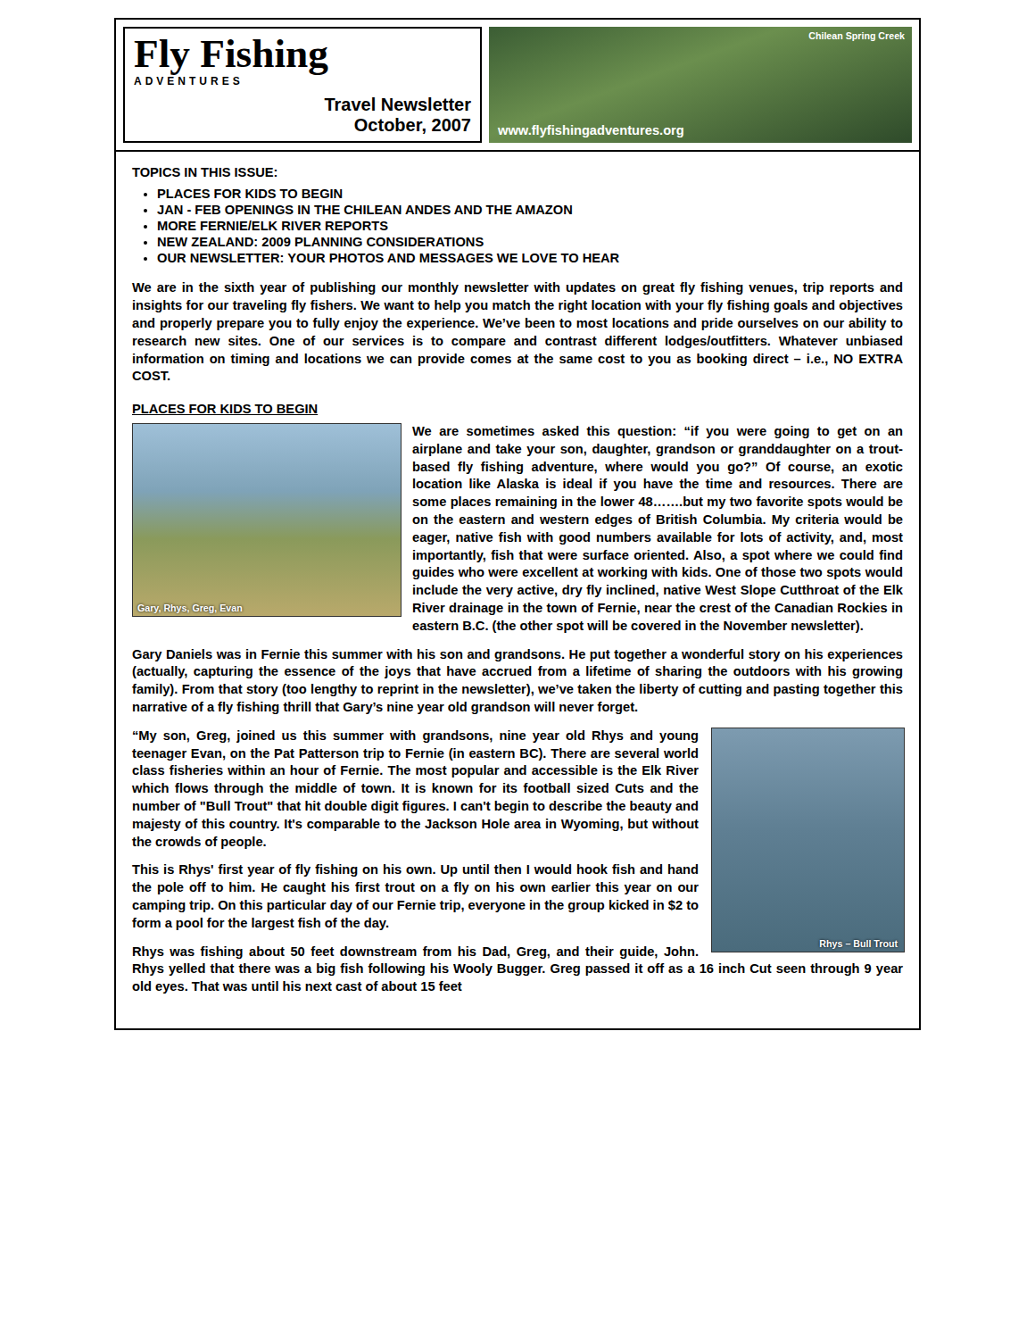Fly Fishing
ADVENTURES
Travel Newsletter
October, 2007
Chilean Spring Creek
www.flyfishingadventures.org
TOPICS IN THIS ISSUE:
PLACES FOR KIDS TO BEGIN
JAN - FEB OPENINGS IN THE CHILEAN ANDES AND THE AMAZON
MORE FERNIE/ELK RIVER REPORTS
NEW ZEALAND: 2009 PLANNING CONSIDERATIONS
OUR NEWSLETTER: YOUR PHOTOS AND MESSAGES WE LOVE TO HEAR
We are in the sixth year of publishing our monthly newsletter with updates on great fly fishing venues, trip reports and insights for our traveling fly fishers. We want to help you match the right location with your fly fishing goals and objectives and properly prepare you to fully enjoy the experience. We’ve been to most locations and pride ourselves on our ability to research new sites. One of our services is to compare and contrast different lodges/outfitters. Whatever unbiased information on timing and locations we can provide comes at the same cost to you as booking direct – i.e., NO EXTRA COST.
PLACES FOR KIDS TO BEGIN
Gary, Rhys, Greg, Evan
We are sometimes asked this question: “if you were going to get on an airplane and take your son, daughter, grandson or granddaughter on a trout-based fly fishing adventure, where would you go?” Of course, an exotic location like Alaska is ideal if you have the time and resources. There are some places remaining in the lower 48…….but my two favorite spots would be on the eastern and western edges of British Columbia. My criteria would be eager, native fish with good numbers available for lots of activity, and, most importantly, fish that were surface oriented. Also, a spot where we could find guides who were excellent at working with kids. One of those two spots would include the very active, dry fly inclined, native West Slope Cutthroat of the Elk River drainage in the town of Fernie, near the crest of the Canadian Rockies in eastern B.C. (the other spot will be covered in the November newsletter).
Gary Daniels was in Fernie this summer with his son and grandsons. He put together a wonderful story on his experiences (actually, capturing the essence of the joys that have accrued from a lifetime of sharing the outdoors with his growing family). From that story (too lengthy to reprint in the newsletter), we’ve taken the liberty of cutting and pasting together this narrative of a fly fishing thrill that Gary’s nine year old grandson will never forget.
Rhys – Bull Trout
“My son, Greg, joined us this summer with grandsons, nine year old Rhys and young teenager Evan, on the Pat Patterson trip to Fernie (in eastern BC). There are several world class fisheries within an hour of Fernie. The most popular and accessible is the Elk River which flows through the middle of town. It is known for its football sized Cuts and the number of "Bull Trout" that hit double digit figures. I can't begin to describe the beauty and majesty of this country. It's comparable to the Jackson Hole area in Wyoming, but without the crowds of people.
This is Rhys' first year of fly fishing on his own. Up until then I would hook fish and hand the pole off to him. He caught his first trout on a fly on his own earlier this year on our camping trip. On this particular day of our Fernie trip, everyone in the group kicked in $2 to form a pool for the largest fish of the day.
Rhys was fishing about 50 feet downstream from his Dad, Greg, and their guide, John. Rhys yelled that there was a big fish following his Wooly Bugger. Greg passed it off as a 16 inch Cut seen through 9 year old eyes. That was until his next cast of about 15 feet